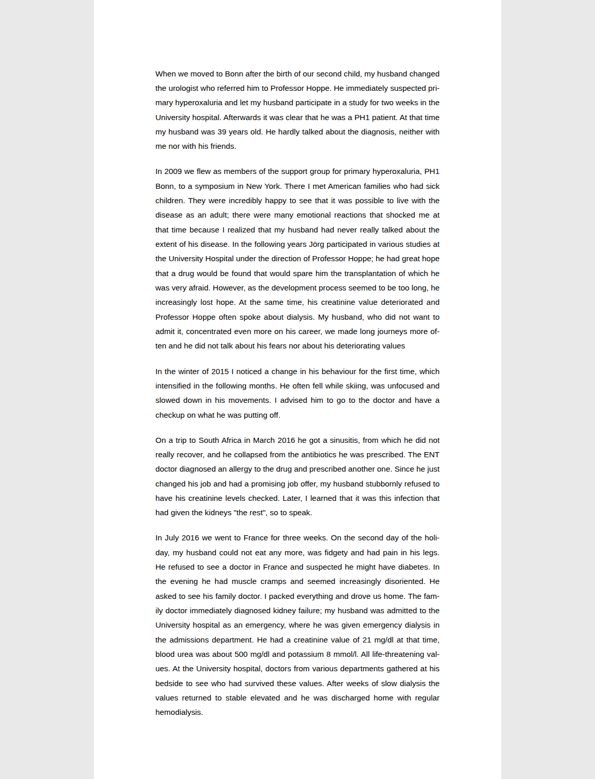When we moved to Bonn after the birth of our second child, my husband changed the urologist who referred him to Professor Hoppe. He immediately suspected primary hyperoxaluria and let my husband participate in a study for two weeks in the University hospital. Afterwards it was clear that he was a PH1 patient. At that time my husband was 39 years old. He hardly talked about the diagnosis, neither with me nor with his friends.
In 2009 we flew as members of the support group for primary hyperoxaluria, PH1 Bonn, to a symposium in New York. There I met American families who had sick children. They were incredibly happy to see that it was possible to live with the disease as an adult; there were many emotional reactions that shocked me at that time because I realized that my husband had never really talked about the extent of his disease. In the following years Jörg participated in various studies at the University Hospital under the direction of Professor Hoppe; he had great hope that a drug would be found that would spare him the transplantation of which he was very afraid. However, as the development process seemed to be too long, he increasingly lost hope. At the same time, his creatinine value deteriorated and Professor Hoppe often spoke about dialysis. My husband, who did not want to admit it, concentrated even more on his career, we made long journeys more often and he did not talk about his fears nor about his deteriorating values
In the winter of 2015 I noticed a change in his behaviour for the first time, which intensified in the following months. He often fell while skiing, was unfocused and slowed down in his movements. I advised him to go to the doctor and have a checkup on what he was putting off.
On a trip to South Africa in March 2016 he got a sinusitis, from which he did not really recover, and he collapsed from the antibiotics he was prescribed. The ENT doctor diagnosed an allergy to the drug and prescribed another one. Since he just changed his job and had a promising job offer, my husband stubbornly refused to have his creatinine levels checked. Later, I learned that it was this infection that had given the kidneys "the rest", so to speak.
In July 2016 we went to France for three weeks. On the second day of the holiday, my husband could not eat any more, was fidgety and had pain in his legs. He refused to see a doctor in France and suspected he might have diabetes. In the evening he had muscle cramps and seemed increasingly disoriented. He asked to see his family doctor. I packed everything and drove us home. The family doctor immediately diagnosed kidney failure; my husband was admitted to the University hospital as an emergency, where he was given emergency dialysis in the admissions department. He had a creatinine value of 21 mg/dl at that time, blood urea was about 500 mg/dl and potassium 8 mmol/l. All life-threatening values. At the University hospital, doctors from various departments gathered at his bedside to see who had survived these values. After weeks of slow dialysis the values returned to stable elevated and he was discharged home with regular hemodialysis.